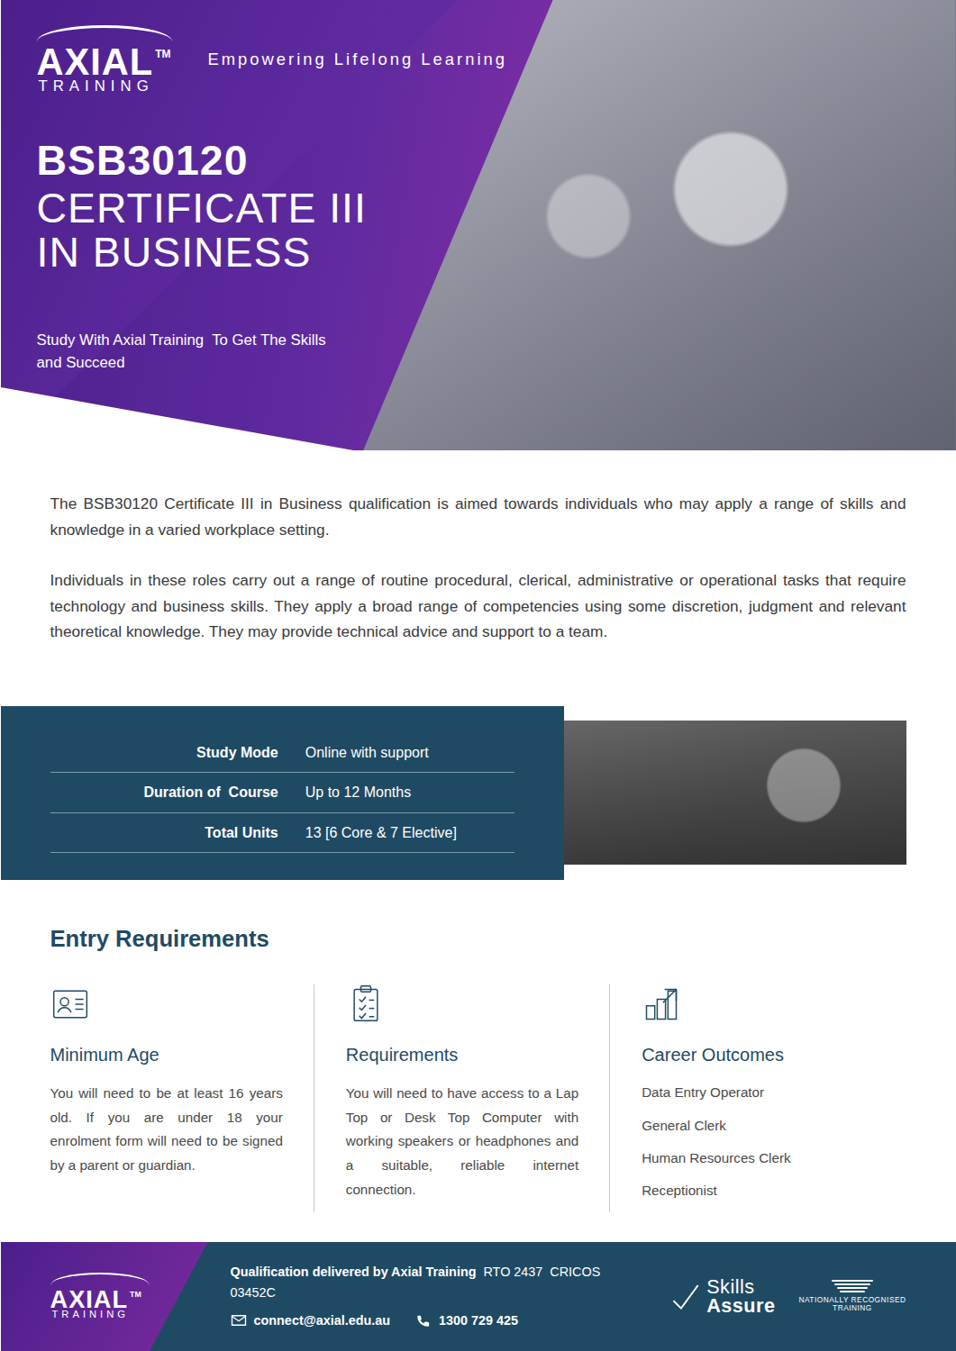AXIALTM
TRAINING
Empowering Lifelong Learning
BSB30120
CERTIFICATE III
IN BUSINESS
Study With Axial Training To Get The Skills and Succeed
The BSB30120 Certificate III in Business qualification is aimed towards individuals who may apply a range of skills and knowledge in a varied workplace setting.
Individuals in these roles carry out a range of routine procedural, clerical, administrative or operational tasks that require technology and business skills. They apply a broad range of competencies using some discretion, judgment and relevant theoretical knowledge. They may provide technical advice and support to a team.
| Study Mode | Online with support |
| Duration of Course | Up to 12 Months |
| Total Units | 13 [6 Core & 7 Elective] |
Entry Requirements
Minimum Age
You will need to be at least 16 years old. If you are under 18 your enrolment form will need to be signed by a parent or guardian.
Requirements
You will need to have access to a Lap Top or Desk Top Computer with working speakers or headphones and a suitable, reliable internet connection.
Career Outcomes
Data Entry Operator
General Clerk
Human Resources Clerk
Receptionist
AXIALTM
TRAINING
Qualification delivered by Axial Training RTO 2437 CRICOS 03452C
connect@axial.edu.au 1300 729 425
Skills
Assure
Nationally Recognised
Training